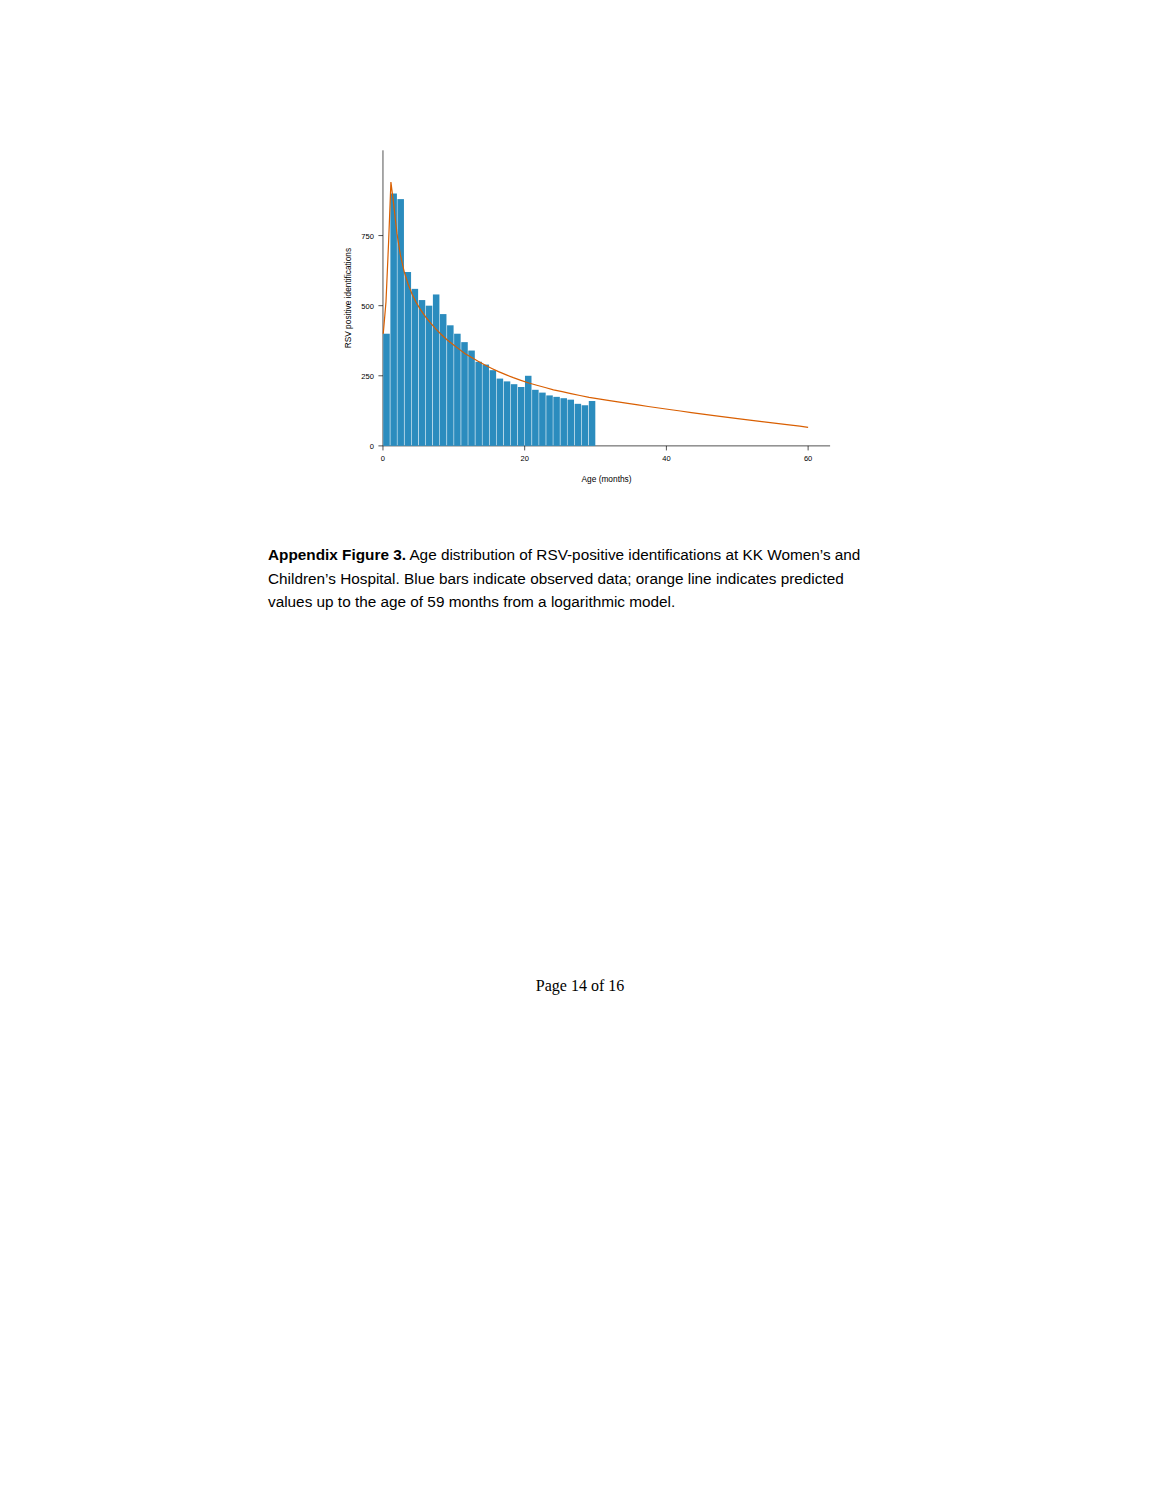Age distribution of RSV-positive identifications at KK Women's and Children's Hospital Histogram of RSV-positive identifications by age in months, with a fitted logarithmic model line extending to 59 months. Counts peak near 1 month of age at roughly 900 and decline steadily with increasing age. 0 250 500 750 0 20 40 60 Age (months) RSV positive identifications
Appendix Figure 3. Age distribution of RSV-positive identifications at KK Women’s and Children’s Hospital. Blue bars indicate observed data; orange line indicates predicted values up to the age of 59 months from a logarithmic model.
Page 14 of 16